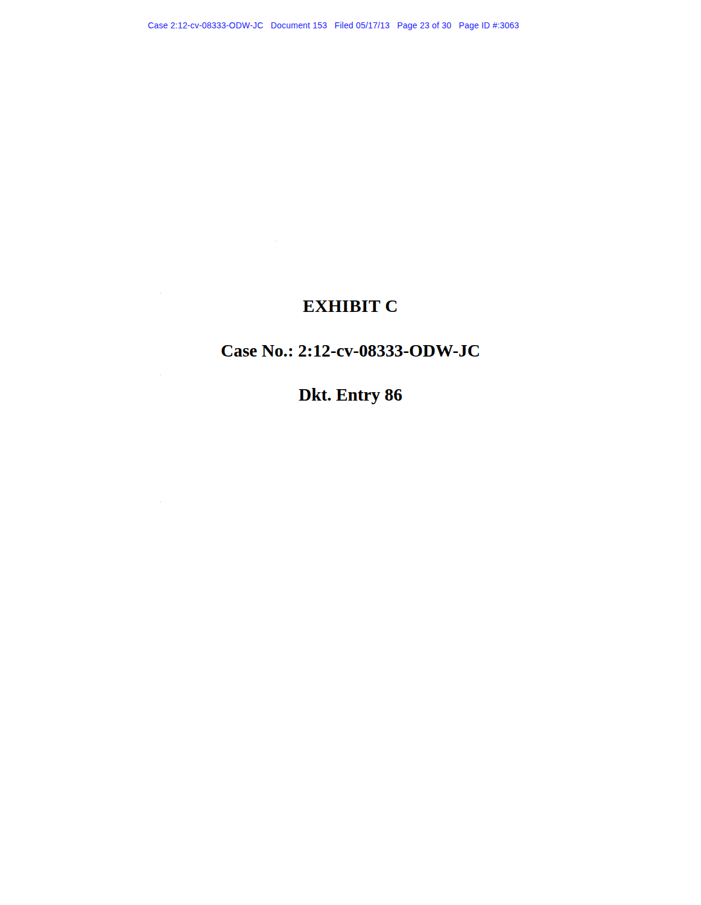Case 2:12-cv-08333-ODW-JC Document 153 Filed 05/17/13 Page 23 of 30 Page ID #:3063
. . . .
EXHIBIT C
Case No.: 2:12-cv-08333-ODW-JC
Dkt. Entry 86